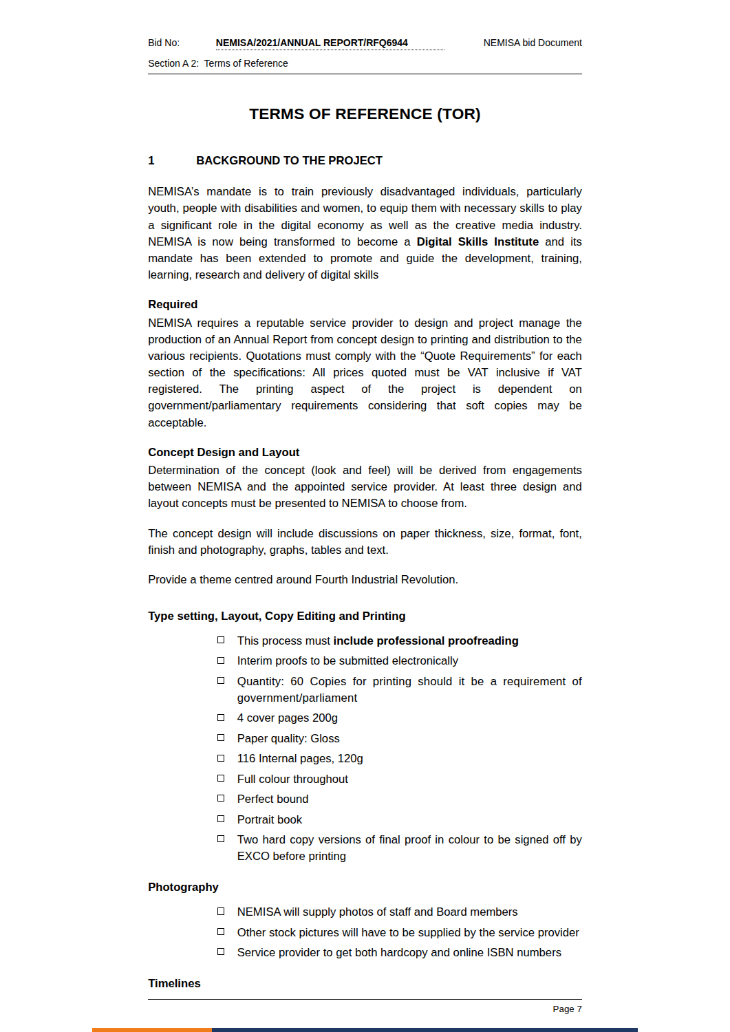Bid No: NEMISA/2021/ANNUAL REPORT/RFQ6944
NEMISA bid Document
Section A 2: Terms of Reference
TERMS OF REFERENCE (TOR)
1 BACKGROUND TO THE PROJECT
NEMISA’s mandate is to train previously disadvantaged individuals, particularly youth, people with disabilities and women, to equip them with necessary skills to play a significant role in the digital economy as well as the creative media industry. NEMISA is now being transformed to become a Digital Skills Institute and its mandate has been extended to promote and guide the development, training, learning, research and delivery of digital skills
Required
NEMISA requires a reputable service provider to design and project manage the production of an Annual Report from concept design to printing and distribution to the various recipients. Quotations must comply with the “Quote Requirements” for each section of the specifications: All prices quoted must be VAT inclusive if VAT registered. The printing aspect of the project is dependent on government/parliamentary requirements considering that soft copies may be acceptable.
Concept Design and Layout
Determination of the concept (look and feel) will be derived from engagements between NEMISA and the appointed service provider. At least three design and layout concepts must be presented to NEMISA to choose from.
The concept design will include discussions on paper thickness, size, format, font, finish and photography, graphs, tables and text.
Provide a theme centred around Fourth Industrial Revolution.
Type setting, Layout, Copy Editing and Printing
This process must include professional proofreading
Interim proofs to be submitted electronically
Quantity: 60 Copies for printing should it be a requirement of government/parliament
4 cover pages 200g
Paper quality: Gloss
116 Internal pages, 120g
Full colour throughout
Perfect bound
Portrait book
Two hard copy versions of final proof in colour to be signed off by EXCO before printing
Photography
NEMISA will supply photos of staff and Board members
Other stock pictures will have to be supplied by the service provider
Service provider to get both hardcopy and online ISBN numbers
Timelines
Page 7